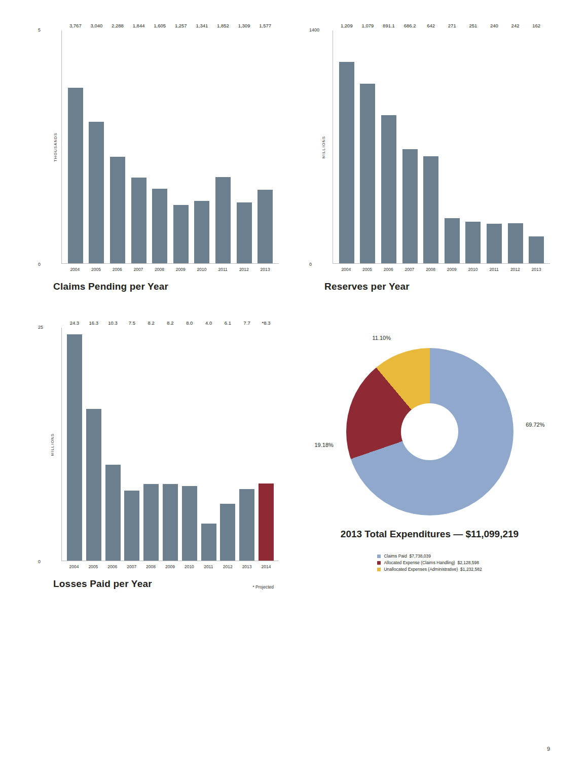5 0 THOUSANDS
3,767
3,040
2,288
1,844
1,605
1,257
1,341
1,852
1,309
1,577
20042005200620072008 20092010201120122013
Claims Pending per Year
1400 0 MILLIONS
1,209
1,079
891.1
686.2
642
271
251
240
242
162
20042005200620072008 20092010201120122013
Reserves per Year
25 0 MILLIONS
24.3
16.3
10.3
7.5
8.2
8.2
8.0
4.0
6.1
7.7
*8.3
20042005200620072008 200920102011201220132014
Losses Paid per Year
* Projected
69.72% 19.18% 11.10%
2013 Total Expenditures — $11,099,219
Claims Paid $7,738,039
Allocated Expense (Claims Handling) $2,128,598
Unallocated Expenses (Administrative) $1,232,582
9